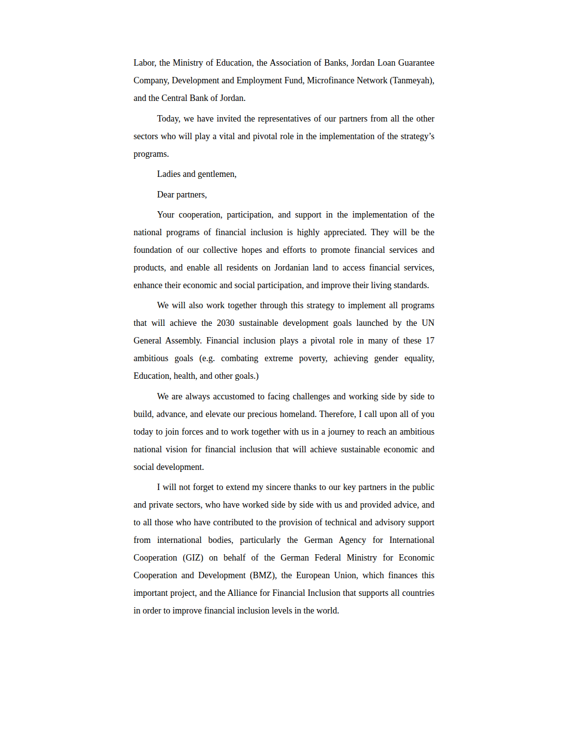Labor, the Ministry of Education, the Association of Banks, Jordan Loan Guarantee Company, Development and Employment Fund, Microfinance Network (Tanmeyah), and the Central Bank of Jordan.
Today, we have invited the representatives of our partners from all the other sectors who will play a vital and pivotal role in the implementation of the strategy’s programs.
Ladies and gentlemen,
Dear partners,
Your cooperation, participation, and support in the implementation of the national programs of financial inclusion is highly appreciated. They will be the foundation of our collective hopes and efforts to promote financial services and products, and enable all residents on Jordanian land to access financial services, enhance their economic and social participation, and improve their living standards.
We will also work together through this strategy to implement all programs that will achieve the 2030 sustainable development goals launched by the UN General Assembly. Financial inclusion plays a pivotal role in many of these 17 ambitious goals (e.g. combating extreme poverty, achieving gender equality, Education, health, and other goals.)
We are always accustomed to facing challenges and working side by side to build, advance, and elevate our precious homeland. Therefore, I call upon all of you today to join forces and to work together with us in a journey to reach an ambitious national vision for financial inclusion that will achieve sustainable economic and social development.
I will not forget to extend my sincere thanks to our key partners in the public and private sectors, who have worked side by side with us and provided advice, and to all those who have contributed to the provision of technical and advisory support from international bodies, particularly the German Agency for International Cooperation (GIZ) on behalf of the German Federal Ministry for Economic Cooperation and Development (BMZ), the European Union, which finances this important project, and the Alliance for Financial Inclusion that supports all countries in order to improve financial inclusion levels in the world.